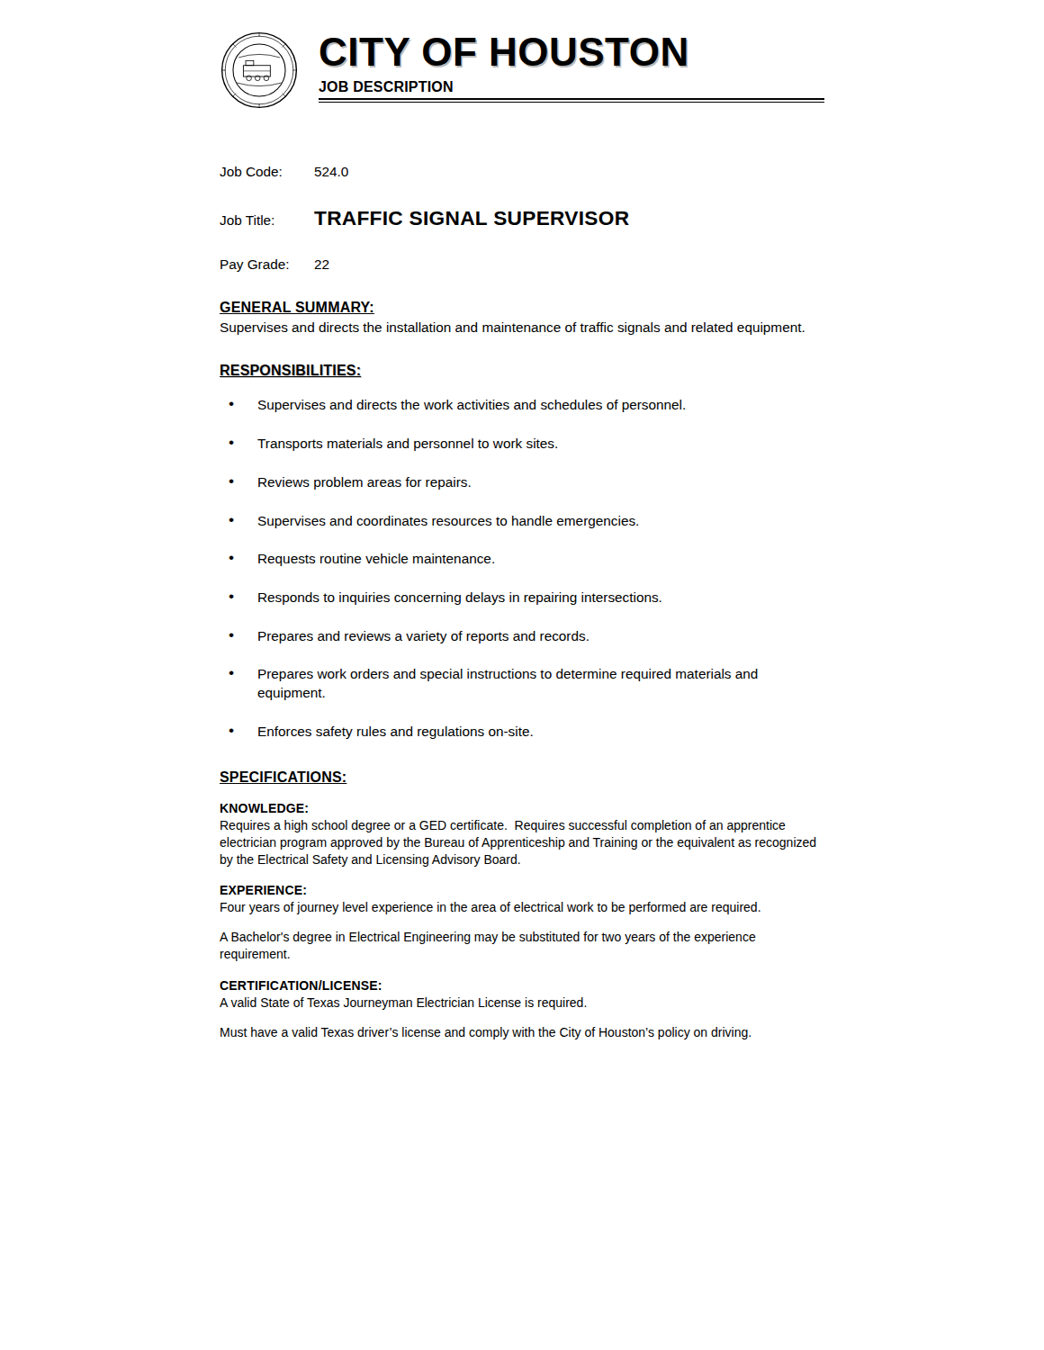CITY OF HOUSTON
JOB DESCRIPTION
Job Code:
524.0
Job Title:
TRAFFIC SIGNAL SUPERVISOR
Pay Grade:
22
GENERAL SUMMARY:
Supervises and directs the installation and maintenance of traffic signals and related equipment.
RESPONSIBILITIES:
Supervises and directs the work activities and schedules of personnel.
Transports materials and personnel to work sites.
Reviews problem areas for repairs.
Supervises and coordinates resources to handle emergencies.
Requests routine vehicle maintenance.
Responds to inquiries concerning delays in repairing intersections.
Prepares and reviews a variety of reports and records.
Prepares work orders and special instructions to determine required materials and equipment.
Enforces safety rules and regulations on-site.
SPECIFICATIONS:
KNOWLEDGE:
Requires a high school degree or a GED certificate. Requires successful completion of an apprentice electrician program approved by the Bureau of Apprenticeship and Training or the equivalent as recognized by the Electrical Safety and Licensing Advisory Board.
EXPERIENCE:
Four years of journey level experience in the area of electrical work to be performed are required.
A Bachelor's degree in Electrical Engineering may be substituted for two years of the experience requirement.
CERTIFICATION/LICENSE:
A valid State of Texas Journeyman Electrician License is required.
Must have a valid Texas driver’s license and comply with the City of Houston’s policy on driving.